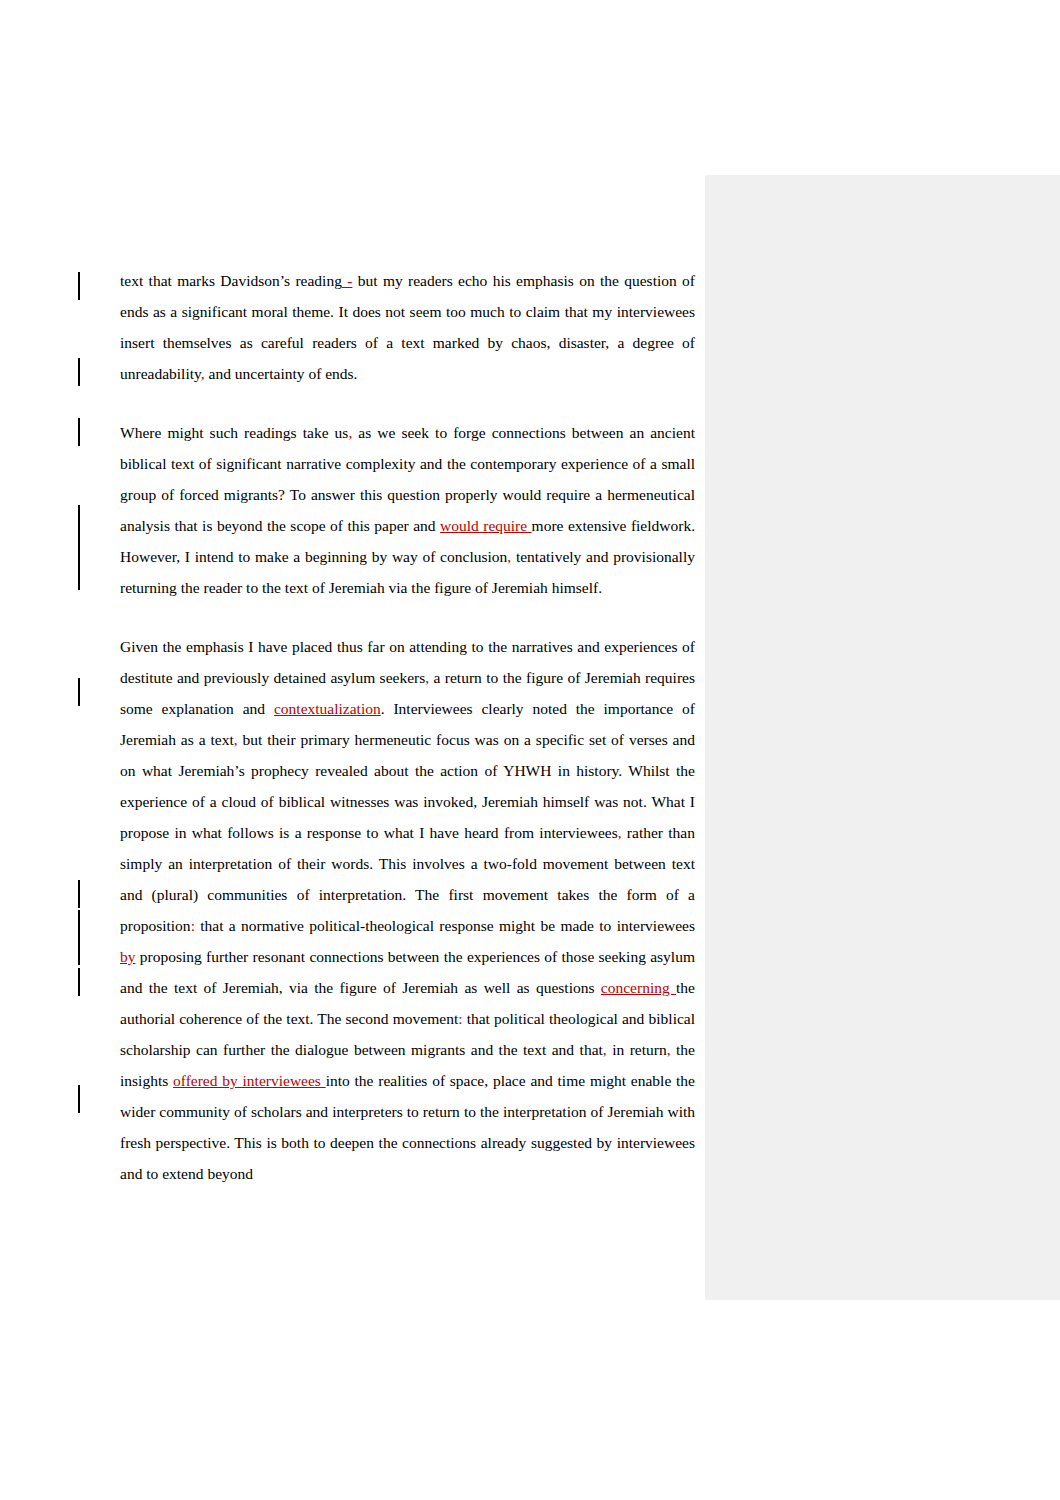text that marks Davidson’s reading - but my readers echo his emphasis on the question of ends as a significant moral theme. It does not seem too much to claim that my interviewees insert themselves as careful readers of a text marked by chaos, disaster, a degree of unreadability, and uncertainty of ends.
Where might such readings take us, as we seek to forge connections between an ancient biblical text of significant narrative complexity and the contemporary experience of a small group of forced migrants? To answer this question properly would require a hermeneutical analysis that is beyond the scope of this paper and would require more extensive fieldwork. However, I intend to make a beginning by way of conclusion, tentatively and provisionally returning the reader to the text of Jeremiah via the figure of Jeremiah himself.
Given the emphasis I have placed thus far on attending to the narratives and experiences of destitute and previously detained asylum seekers, a return to the figure of Jeremiah requires some explanation and contextualization. Interviewees clearly noted the importance of Jeremiah as a text, but their primary hermeneutic focus was on a specific set of verses and on what Jeremiah’s prophecy revealed about the action of YHWH in history. Whilst the experience of a cloud of biblical witnesses was invoked, Jeremiah himself was not. What I propose in what follows is a response to what I have heard from interviewees, rather than simply an interpretation of their words. This involves a two-fold movement between text and (plural) communities of interpretation. The first movement takes the form of a proposition: that a normative political-theological response might be made to interviewees by proposing further resonant connections between the experiences of those seeking asylum and the text of Jeremiah, via the figure of Jeremiah as well as questions concerning the authorial coherence of the text. The second movement: that political theological and biblical scholarship can further the dialogue between migrants and the text and that, in return, the insights offered by interviewees into the realities of space, place and time might enable the wider community of scholars and interpreters to return to the interpretation of Jeremiah with fresh perspective. This is both to deepen the connections already suggested by interviewees and to extend beyond